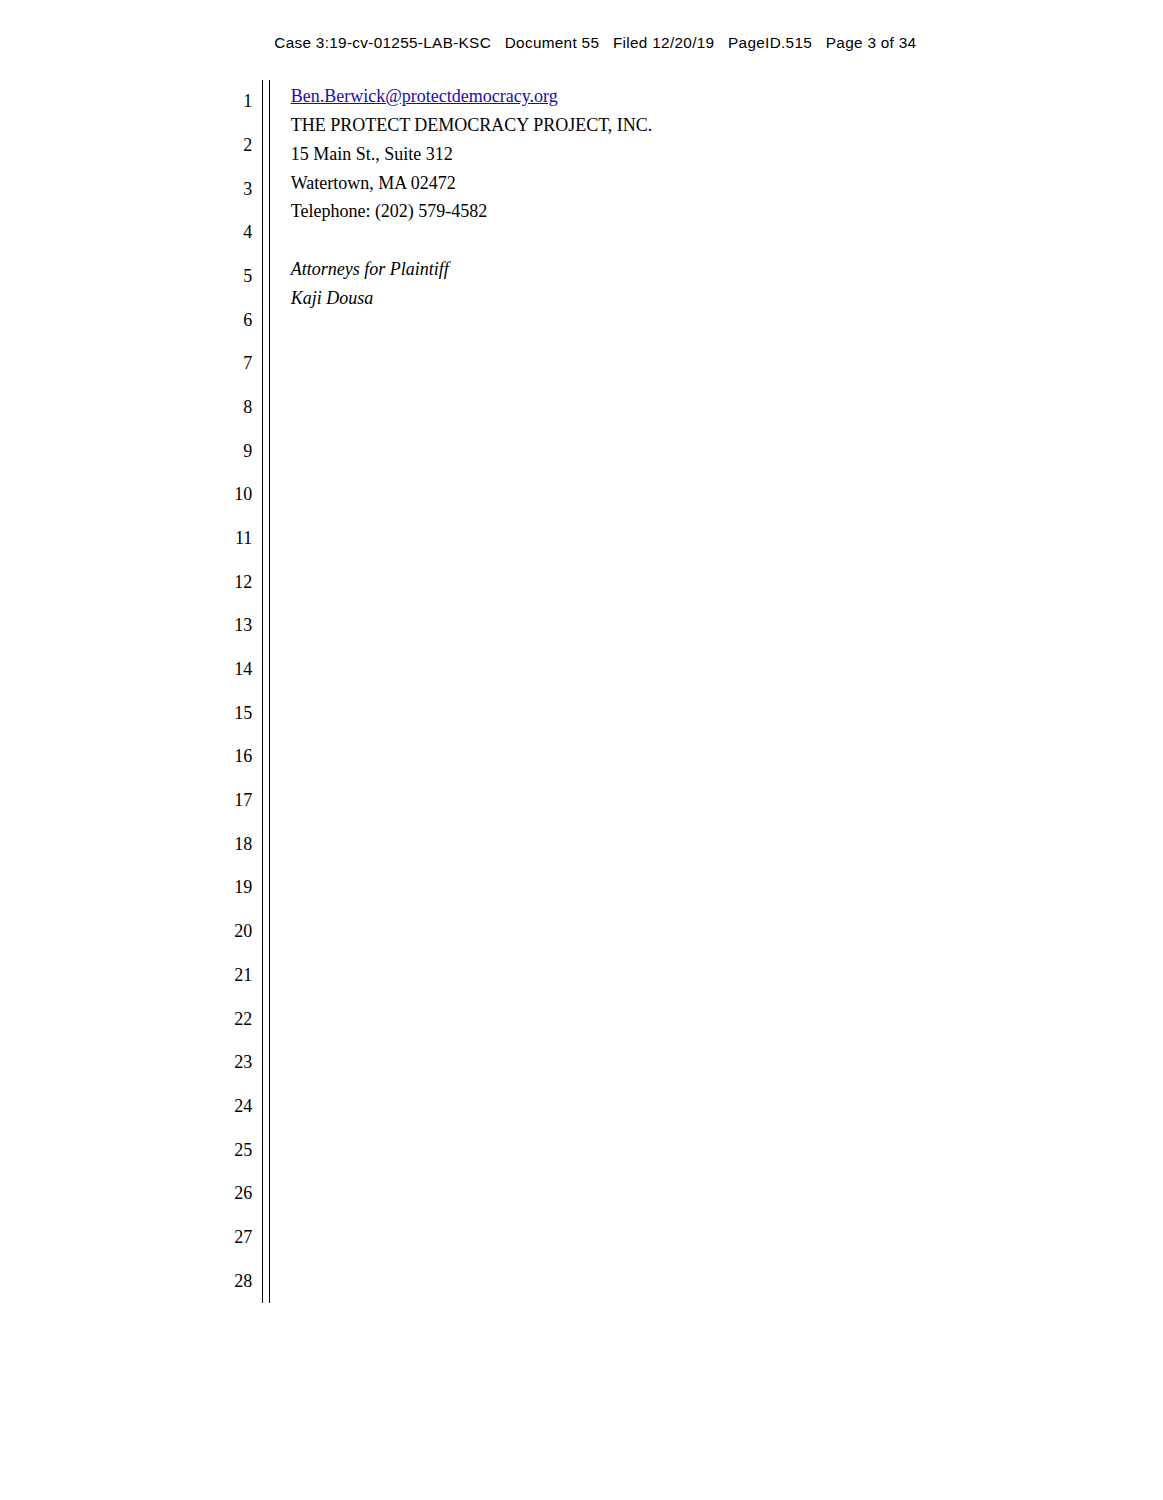Case 3:19-cv-01255-LAB-KSC Document 55 Filed 12/20/19 PageID.515 Page 3 of 34
1
2
3
4
5
6
7
8
9
10
11
12
13
14
15
16
17
18
19
20
21
22
23
24
25
26
27
28
Ben.Berwick@protectdemocracy.org
THE PROTECT DEMOCRACY PROJECT, INC.
15 Main St., Suite 312
Watertown, MA 02472
Telephone: (202) 579-4582
Attorneys for Plaintiff
Kaji Dousa